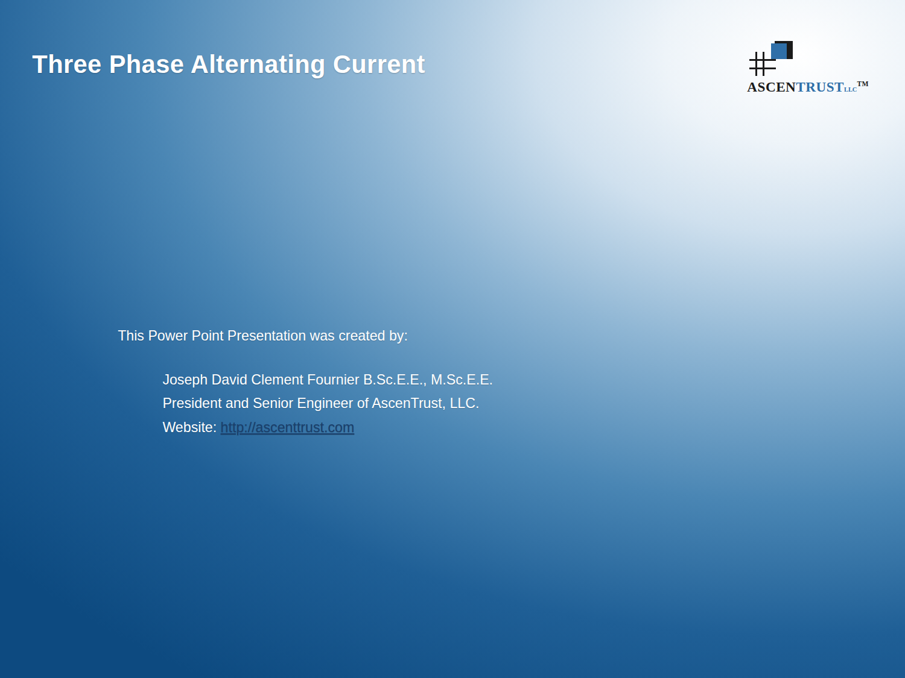Three Phase Alternating Current
ASCEN TRUST LLC TM
This Power Point Presentation was created by:
Joseph David Clement Fournier B.Sc.E.E., M.Sc.E.E.
President and Senior Engineer of AscenTrust, LLC.
Website: http://ascenttrust.com